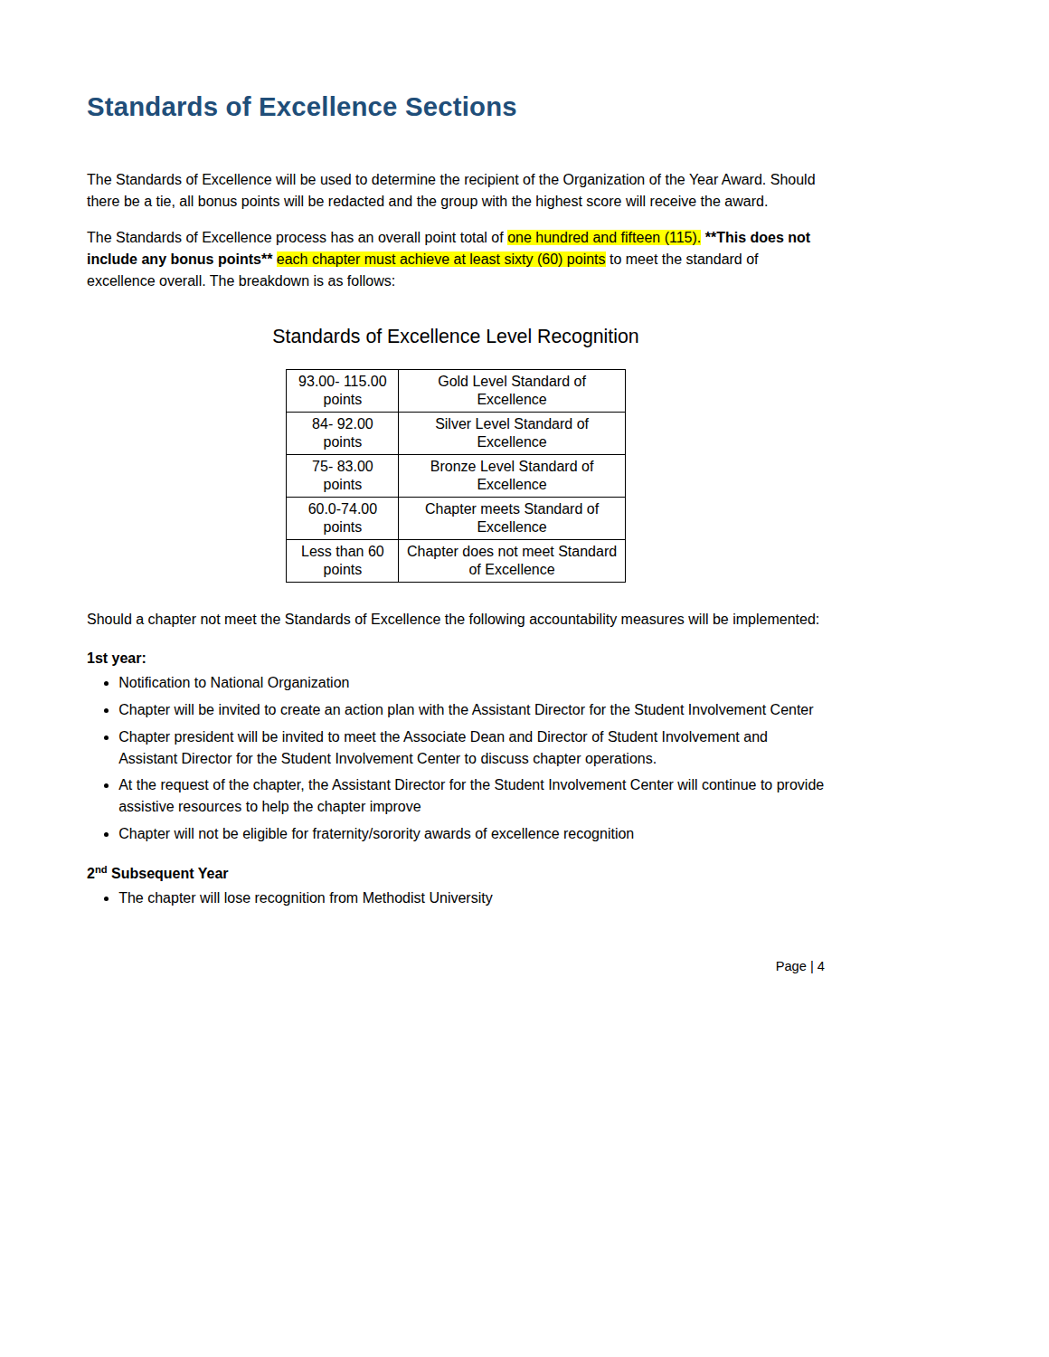Standards of Excellence Sections
The Standards of Excellence will be used to determine the recipient of the Organization of the Year Award. Should there be a tie, all bonus points will be redacted and the group with the highest score will receive the award.
The Standards of Excellence process has an overall point total of one hundred and fifteen (115). **This does not include any bonus points** each chapter must achieve at least sixty (60) points to meet the standard of excellence overall. The breakdown is as follows:
Standards of Excellence Level Recognition
| 93.00- 115.00 points | Gold Level Standard of Excellence |
| 84- 92.00 points | Silver Level Standard of Excellence |
| 75- 83.00 points | Bronze Level Standard of Excellence |
| 60.0-74.00 points | Chapter meets Standard of Excellence |
| Less than 60 points | Chapter does not meet Standard of Excellence |
Should a chapter not meet the Standards of Excellence the following accountability measures will be implemented:
1st year:
Notification to National Organization
Chapter will be invited to create an action plan with the Assistant Director for the Student Involvement Center
Chapter president will be invited to meet the Associate Dean and Director of Student Involvement and Assistant Director for the Student Involvement Center to discuss chapter operations.
At the request of the chapter, the Assistant Director for the Student Involvement Center will continue to provide assistive resources to help the chapter improve
Chapter will not be eligible for fraternity/sorority awards of excellence recognition
2nd Subsequent Year
The chapter will lose recognition from Methodist University
Page | 4